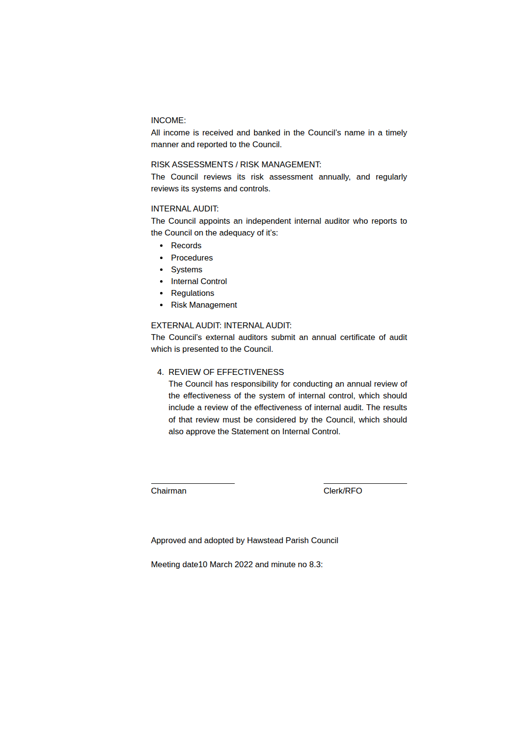INCOME:
All income is received and banked in the Council’s name in a timely manner and reported to the Council.
RISK ASSESSMENTS / RISK MANAGEMENT:
The Council reviews its risk assessment annually, and regularly reviews its systems and controls.
INTERNAL AUDIT:
The Council appoints an independent internal auditor who reports to the Council on the adequacy of it’s:
Records
Procedures
Systems
Internal Control
Regulations
Risk Management
EXTERNAL AUDIT: INTERNAL AUDIT:
The Council’s external auditors submit an annual certificate of audit which is presented to the Council.
4.
REVIEW OF EFFECTIVENESS
The Council has responsibility for conducting an annual review of the effectiveness of the system of internal control, which should include a review of the effectiveness of internal audit. The results of that review must be considered by the Council, which should also approve the Statement on Internal Control.
Chairman
Clerk/RFO
Approved and adopted by Hawstead Parish Council
Meeting date10 March 2022 and minute no 8.3: